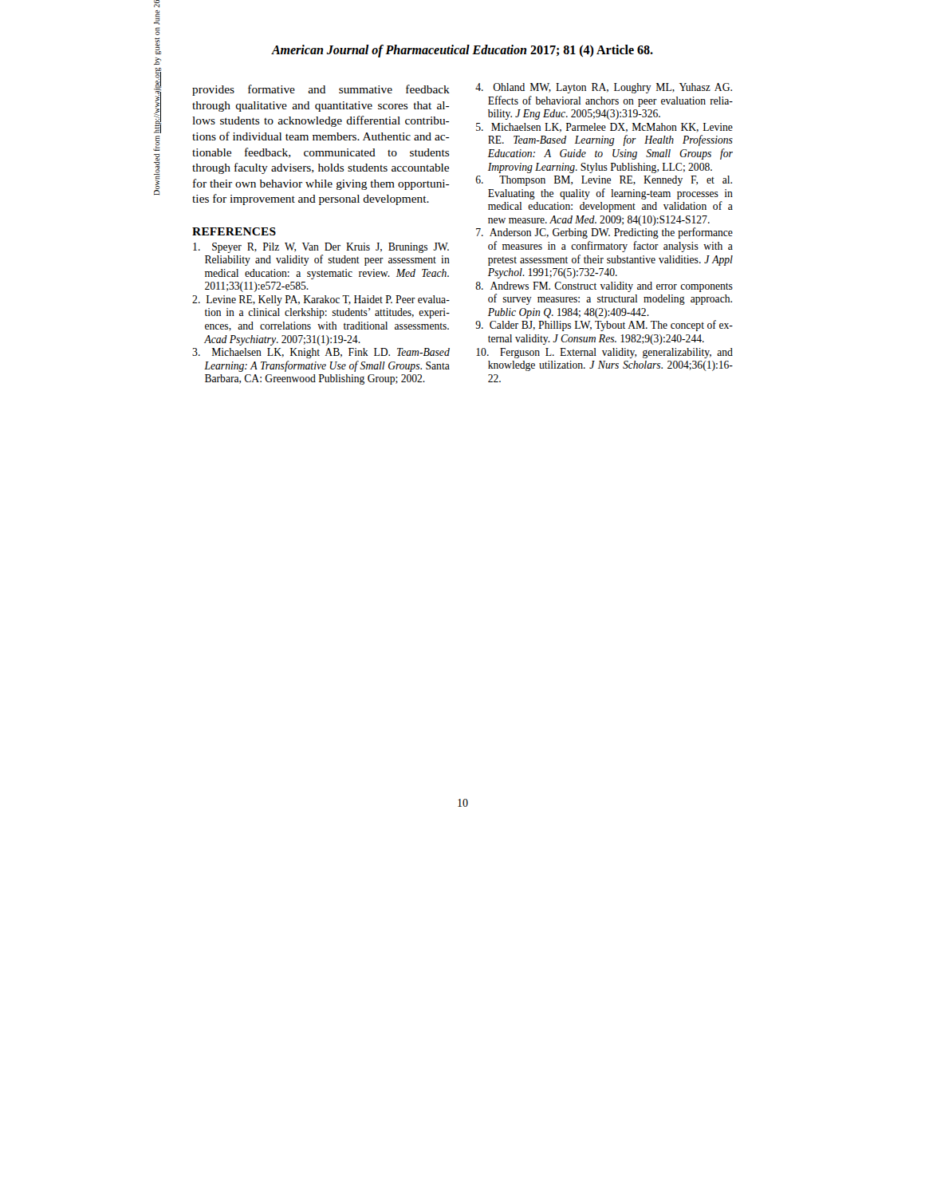Downloaded from http://www.ajpe.org by guest on June 26, 2022. © 2017 American Association of Colleges of Pharmacy
American Journal of Pharmaceutical Education 2017; 81 (4) Article 68.
provides formative and summative feedback through qualitative and quantitative scores that allows students to acknowledge differential contributions of individual team members. Authentic and actionable feedback, communicated to students through faculty advisers, holds students accountable for their own behavior while giving them opportunities for improvement and personal development.
REFERENCES
1. Speyer R, Pilz W, Van Der Kruis J, Brunings JW. Reliability and validity of student peer assessment in medical education: a systematic review. Med Teach. 2011;33(11):e572-e585.
2. Levine RE, Kelly PA, Karakoc T, Haidet P. Peer evaluation in a clinical clerkship: students’ attitudes, experiences, and correlations with traditional assessments. Acad Psychiatry. 2007;31(1):19-24.
3. Michaelsen LK, Knight AB, Fink LD. Team-Based Learning: A Transformative Use of Small Groups. Santa Barbara, CA: Greenwood Publishing Group; 2002.
4. Ohland MW, Layton RA, Loughry ML, Yuhasz AG. Effects of behavioral anchors on peer evaluation reliability. J Eng Educ. 2005;94(3):319-326.
5. Michaelsen LK, Parmelee DX, McMahon KK, Levine RE. Team-Based Learning for Health Professions Education: A Guide to Using Small Groups for Improving Learning. Stylus Publishing, LLC; 2008.
6. Thompson BM, Levine RE, Kennedy F, et al. Evaluating the quality of learning-team processes in medical education: development and validation of a new measure. Acad Med. 2009; 84(10):S124-S127.
7. Anderson JC, Gerbing DW. Predicting the performance of measures in a confirmatory factor analysis with a pretest assessment of their substantive validities. J Appl Psychol. 1991;76(5):732-740.
8. Andrews FM. Construct validity and error components of survey measures: a structural modeling approach. Public Opin Q. 1984; 48(2):409-442.
9. Calder BJ, Phillips LW, Tybout AM. The concept of external validity. J Consum Res. 1982;9(3):240-244.
10. Ferguson L. External validity, generalizability, and knowledge utilization. J Nurs Scholars. 2004;36(1):16-22.
10